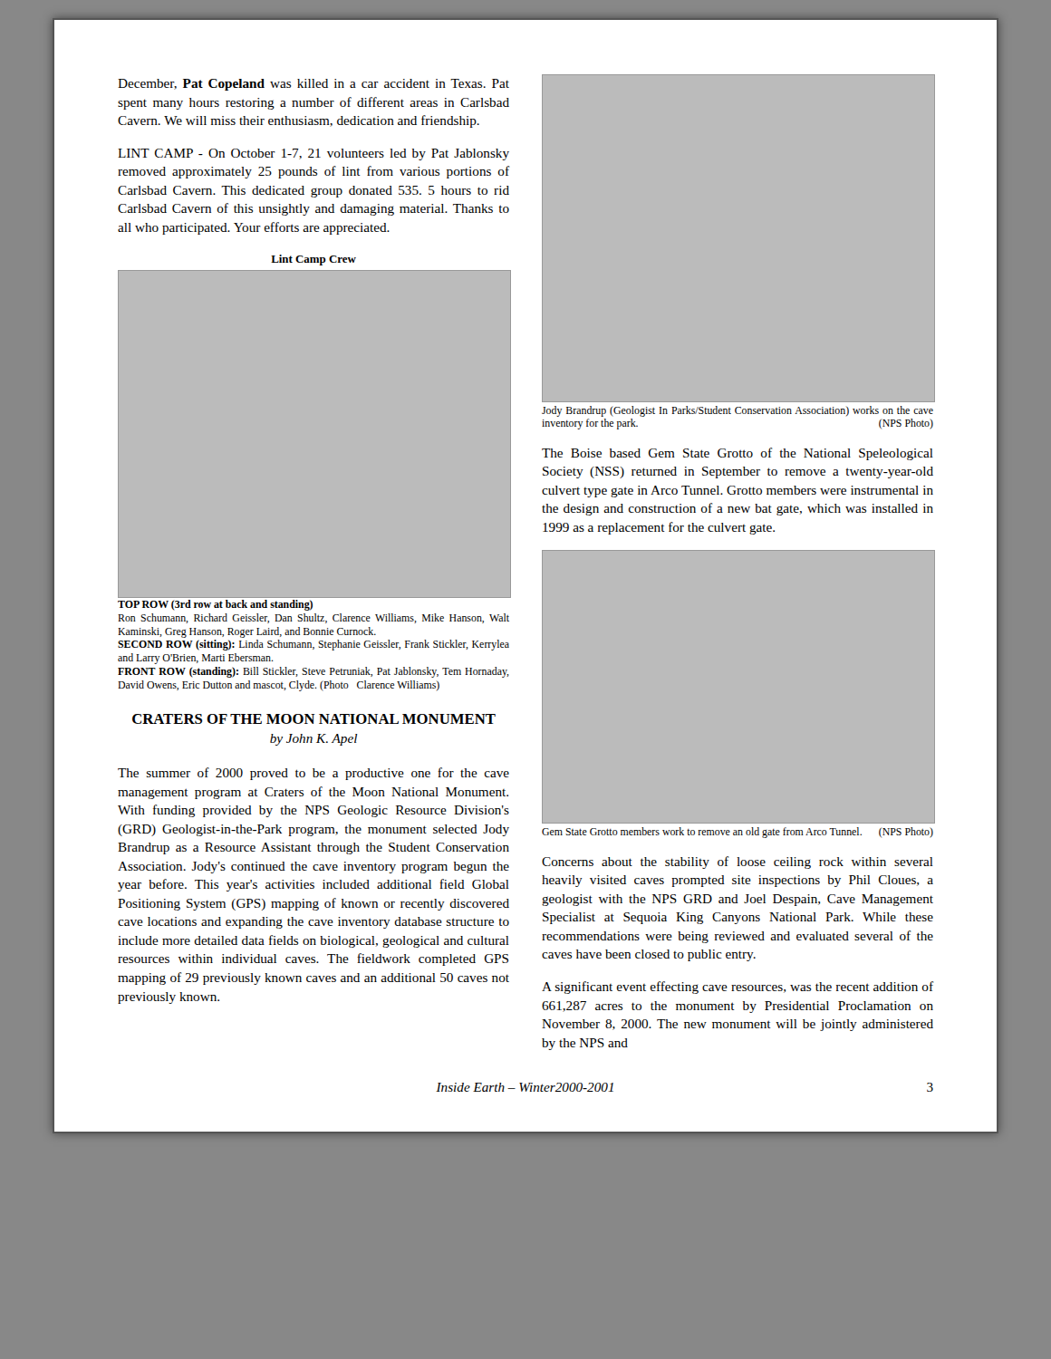December, Pat Copeland was killed in a car accident in Texas. Pat spent many hours restoring a number of different areas in Carlsbad Cavern. We will miss their enthusiasm, dedication and friendship.
LINT CAMP - On October 1-7, 21 volunteers led by Pat Jablonsky removed approximately 25 pounds of lint from various portions of Carlsbad Cavern. This dedicated group donated 535. 5 hours to rid Carlsbad Cavern of this unsightly and damaging material. Thanks to all who participated. Your efforts are appreciated.
Lint Camp Crew
TOP ROW (3rd row at back and standing)
Ron Schumann, Richard Geissler, Dan Shultz, Clarence Williams, Mike Hanson, Walt Kaminski, Greg Hanson, Roger Laird, and Bonnie Curnock.
SECOND ROW (sitting): Linda Schumann, Stephanie Geissler, Frank Stickler, Kerrylea and Larry O'Brien, Marti Ebersman.
FRONT ROW (standing): Bill Stickler, Steve Petruniak, Pat Jablonsky, Tem Hornaday, David Owens, Eric Dutton and mascot, Clyde. (Photo Clarence Williams)
CRATERS OF THE MOON NATIONAL MONUMENT
by John K. Apel
The summer of 2000 proved to be a productive one for the cave management program at Craters of the Moon National Monument. With funding provided by the NPS Geologic Resource Division's (GRD) Geologist-in-the-Park program, the monument selected Jody Brandrup as a Resource Assistant through the Student Conservation Association. Jody's continued the cave inventory program begun the year before. This year's activities included additional field Global Positioning System (GPS) mapping of known or recently discovered cave locations and expanding the cave inventory database structure to include more detailed data fields on biological, geological and cultural resources within individual caves. The fieldwork completed GPS mapping of 29 previously known caves and an additional 50 caves not previously known.
Jody Brandrup (Geologist In Parks/Student Conservation Association) works on the cave inventory for the park. (NPS Photo)
The Boise based Gem State Grotto of the National Speleological Society (NSS) returned in September to remove a twenty-year-old culvert type gate in Arco Tunnel. Grotto members were instrumental in the design and construction of a new bat gate, which was installed in 1999 as a replacement for the culvert gate.
Gem State Grotto members work to remove an old gate from Arco Tunnel. (NPS Photo)
Concerns about the stability of loose ceiling rock within several heavily visited caves prompted site inspections by Phil Cloues, a geologist with the NPS GRD and Joel Despain, Cave Management Specialist at Sequoia King Canyons National Park. While these recommendations were being reviewed and evaluated several of the caves have been closed to public entry.
A significant event effecting cave resources, was the recent addition of 661,287 acres to the monument by Presidential Proclamation on November 8, 2000. The new monument will be jointly administered by the NPS and
Inside Earth – Winter2000-2001 3